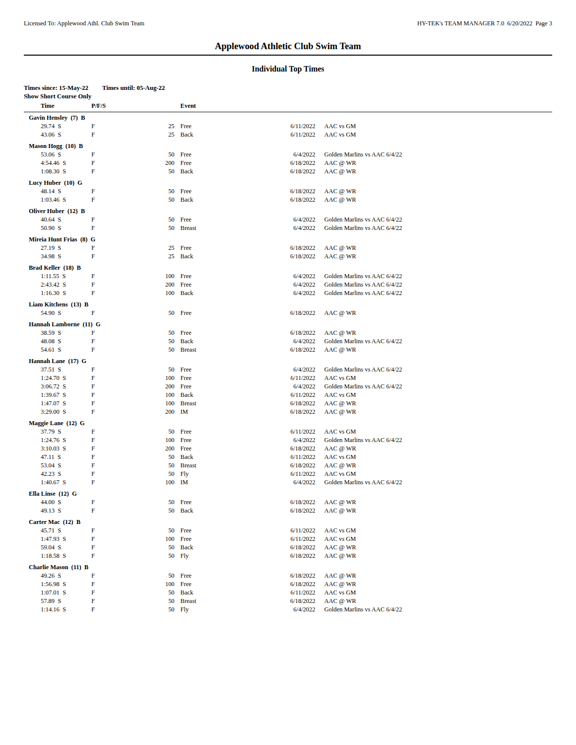Licensed To: Applewood Athl. Club Swim Team
HY-TEK's TEAM MANAGER 7.0 6/20/2022 Page 3
Applewood Athletic Club Swim Team
Individual Top Times
Times since: 15-May-22Times until: 05-Aug-22
Show Short Course Only
| Time | P/F/S | | Event | | |
| --- | --- | --- | --- | --- | --- |
| Gavin Hensley (7) B |
| 29.74 S | F | 25 | Free | 6/11/2022 | AAC vs GM |
| 43.06 S | F | 25 | Back | 6/11/2022 | AAC vs GM |
| Mason Hogg (10) B |
| 53.06 S | F | 50 | Free | 6/4/2022 | Golden Marlins vs AAC 6/4/22 |
| 4:54.46 S | F | 200 | Free | 6/18/2022 | AAC @ WR |
| 1:08.30 S | F | 50 | Back | 6/18/2022 | AAC @ WR |
| Lucy Huber (10) G |
| 48.14 S | F | 50 | Free | 6/18/2022 | AAC @ WR |
| 1:03.46 S | F | 50 | Back | 6/18/2022 | AAC @ WR |
| Oliver Huber (12) B |
| 40.64 S | F | 50 | Free | 6/4/2022 | Golden Marlins vs AAC 6/4/22 |
| 50.90 S | F | 50 | Breast | 6/4/2022 | Golden Marlins vs AAC 6/4/22 |
| Mireia Hunt Frias (8) G |
| 27.19 S | F | 25 | Free | 6/18/2022 | AAC @ WR |
| 34.98 S | F | 25 | Back | 6/18/2022 | AAC @ WR |
| Brad Keller (18) B |
| 1:11.55 S | F | 100 | Free | 6/4/2022 | Golden Marlins vs AAC 6/4/22 |
| 2:43.42 S | F | 200 | Free | 6/4/2022 | Golden Marlins vs AAC 6/4/22 |
| 1:16.30 S | F | 100 | Back | 6/4/2022 | Golden Marlins vs AAC 6/4/22 |
| Liam Kitchens (13) B |
| 54.90 S | F | 50 | Free | 6/18/2022 | AAC @ WR |
| Hannah Lamborne (11) G |
| 38.59 S | F | 50 | Free | 6/18/2022 | AAC @ WR |
| 48.08 S | F | 50 | Back | 6/4/2022 | Golden Marlins vs AAC 6/4/22 |
| 54.61 S | F | 50 | Breast | 6/18/2022 | AAC @ WR |
| Hannah Lane (17) G |
| 37.51 S | F | 50 | Free | 6/4/2022 | Golden Marlins vs AAC 6/4/22 |
| 1:24.70 S | F | 100 | Free | 6/11/2022 | AAC vs GM |
| 3:06.72 S | F | 200 | Free | 6/4/2022 | Golden Marlins vs AAC 6/4/22 |
| 1:39.67 S | F | 100 | Back | 6/11/2022 | AAC vs GM |
| 1:47.07 S | F | 100 | Breast | 6/18/2022 | AAC @ WR |
| 3:29.00 S | F | 200 | IM | 6/18/2022 | AAC @ WR |
| Maggie Lane (12) G |
| 37.79 S | F | 50 | Free | 6/11/2022 | AAC vs GM |
| 1:24.76 S | F | 100 | Free | 6/4/2022 | Golden Marlins vs AAC 6/4/22 |
| 3:10.03 S | F | 200 | Free | 6/18/2022 | AAC @ WR |
| 47.11 S | F | 50 | Back | 6/11/2022 | AAC vs GM |
| 53.04 S | F | 50 | Breast | 6/18/2022 | AAC @ WR |
| 42.23 S | F | 50 | Fly | 6/11/2022 | AAC vs GM |
| 1:40.67 S | F | 100 | IM | 6/4/2022 | Golden Marlins vs AAC 6/4/22 |
| Ella Linse (12) G |
| 44.00 S | F | 50 | Free | 6/18/2022 | AAC @ WR |
| 49.13 S | F | 50 | Back | 6/18/2022 | AAC @ WR |
| Carter Mac (12) B |
| 45.71 S | F | 50 | Free | 6/11/2022 | AAC vs GM |
| 1:47.93 S | F | 100 | Free | 6/11/2022 | AAC vs GM |
| 59.04 S | F | 50 | Back | 6/18/2022 | AAC @ WR |
| 1:18.58 S | F | 50 | Fly | 6/18/2022 | AAC @ WR |
| Charlie Mason (11) B |
| 49.26 S | F | 50 | Free | 6/18/2022 | AAC @ WR |
| 1:56.98 S | F | 100 | Free | 6/18/2022 | AAC @ WR |
| 1:07.01 S | F | 50 | Back | 6/11/2022 | AAC vs GM |
| 57.89 S | F | 50 | Breast | 6/18/2022 | AAC @ WR |
| 1:14.16 S | F | 50 | Fly | 6/4/2022 | Golden Marlins vs AAC 6/4/22 |